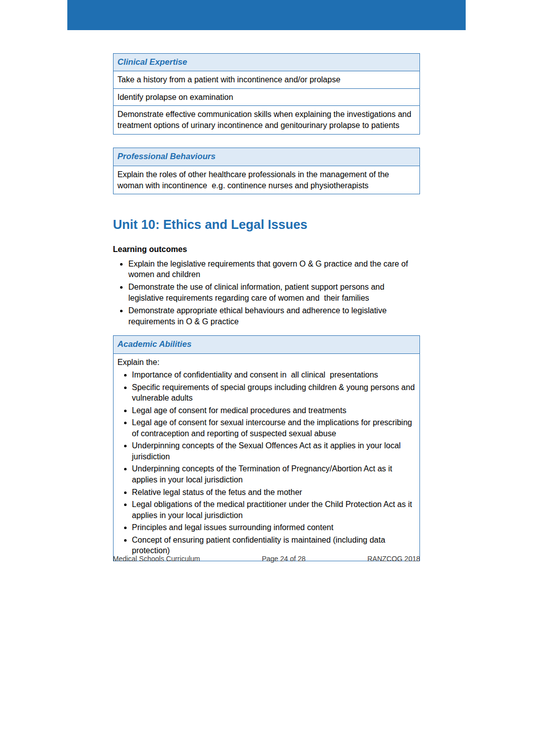| Clinical Expertise |
| --- |
| Take a history from a patient with incontinence and/or prolapse |
| Identify prolapse on examination |
| Demonstrate effective communication skills when explaining the investigations and treatment options of urinary incontinence and genitourinary prolapse to patients |
| Professional Behaviours |
| --- |
| Explain the roles of other healthcare professionals in the management of the woman with incontinence e.g. continence nurses and physiotherapists |
Unit 10: Ethics and Legal Issues
Learning outcomes
Explain the legislative requirements that govern O & G practice and the care of women and children
Demonstrate the use of clinical information, patient support persons and legislative requirements regarding care of women and their families
Demonstrate appropriate ethical behaviours and adherence to legislative requirements in O & G practice
| Academic Abilities |
| --- |
| Explain the: Importance of confidentiality and consent in all clinical presentations Specific requirements of special groups including children & young persons and vulnerable adults Legal age of consent for medical procedures and treatments Legal age of consent for sexual intercourse and the implications for prescribing of contraception and reporting of suspected sexual abuse Underpinning concepts of the Sexual Offences Act as it applies in your local jurisdiction Underpinning concepts of the Termination of Pregnancy/Abortion Act as it applies in your local jurisdiction Relative legal status of the fetus and the mother Legal obligations of the medical practitioner under the Child Protection Act as it applies in your local jurisdiction Principles and legal issues surrounding informed content Concept of ensuring patient confidentiality is maintained (including data protection) |
Medical Schools Curriculum Page 24 of 28 RANZCOG 2018